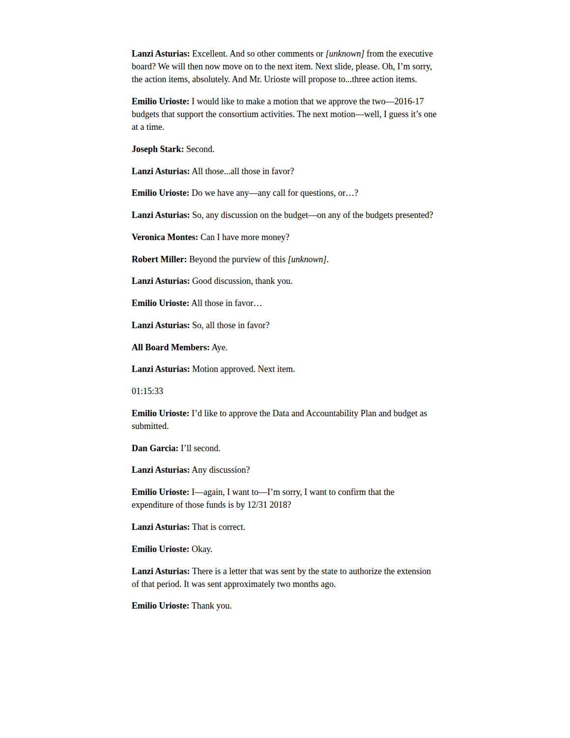Lanzi Asturias: Excellent. And so other comments or [unknown] from the executive board? We will then now move on to the next item. Next slide, please. Oh, I’m sorry, the action items, absolutely. And Mr. Urioste will propose to...three action items.
Emilio Urioste: I would like to make a motion that we approve the two—2016-17 budgets that support the consortium activities. The next motion—well, I guess it’s one at a time.
Joseph Stark: Second.
Lanzi Asturias: All those...all those in favor?
Emilio Urioste: Do we have any—any call for questions, or…?
Lanzi Asturias: So, any discussion on the budget—on any of the budgets presented?
Veronica Montes: Can I have more money?
Robert Miller: Beyond the purview of this [unknown].
Lanzi Asturias: Good discussion, thank you.
Emilio Urioste: All those in favor…
Lanzi Asturias: So, all those in favor?
All Board Members: Aye.
Lanzi Asturias: Motion approved. Next item.
01:15:33
Emilio Urioste: I’d like to approve the Data and Accountability Plan and budget as submitted.
Dan Garcia: I’ll second.
Lanzi Asturias: Any discussion?
Emilio Urioste: I—again, I want to—I’m sorry, I want to confirm that the expenditure of those funds is by 12/31 2018?
Lanzi Asturias: That is correct.
Emilio Urioste: Okay.
Lanzi Asturias: There is a letter that was sent by the state to authorize the extension of that period. It was sent approximately two months ago.
Emilio Urioste: Thank you.